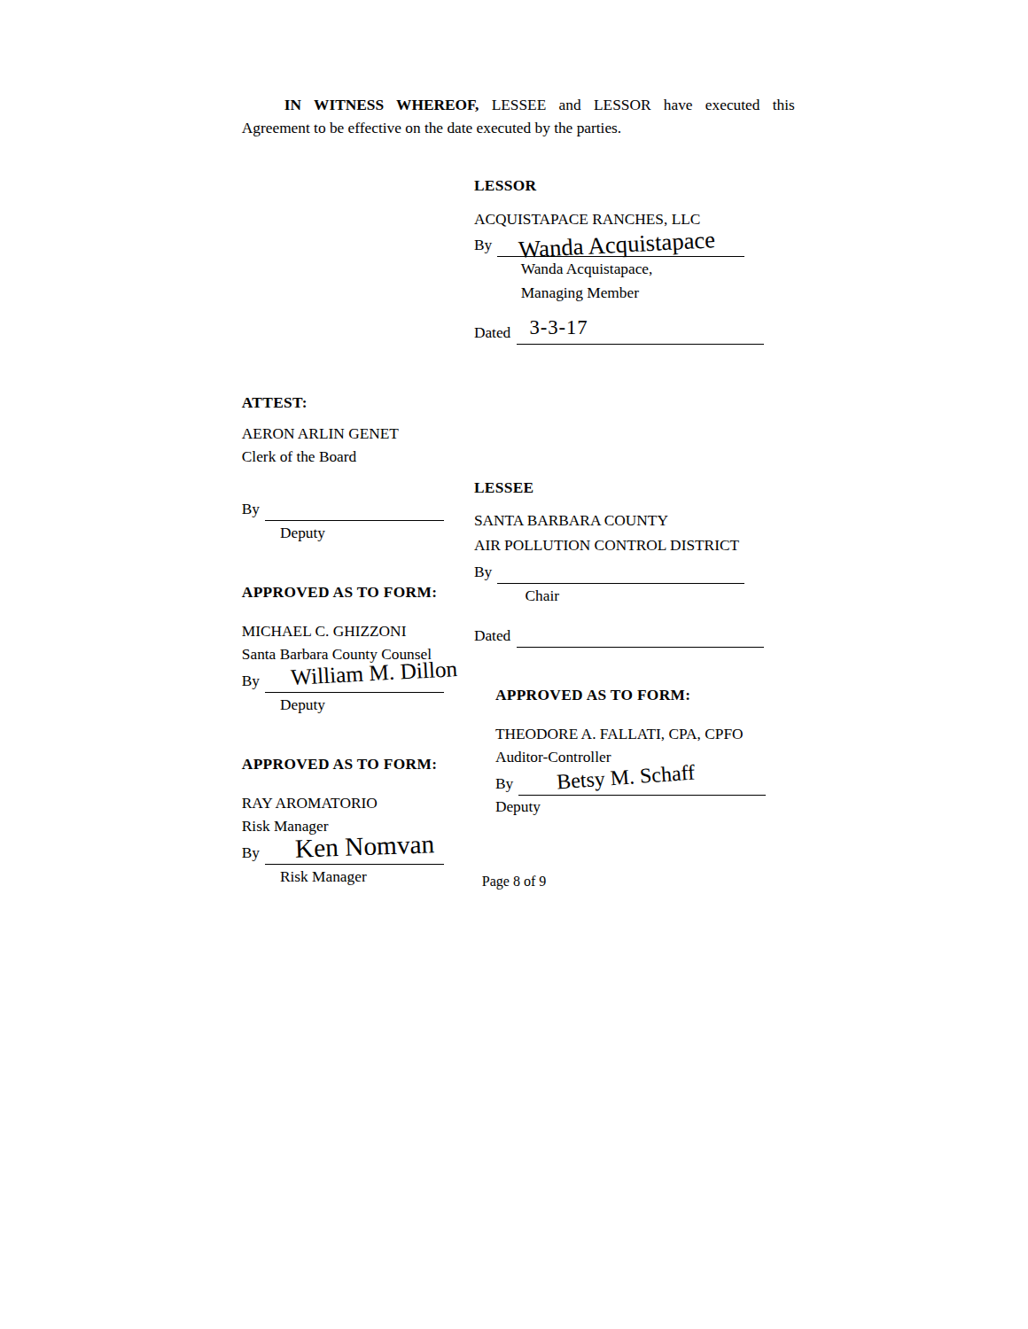IN WITNESS WHEREOF, LESSEE and LESSOR have executed this Agreement to be effective on the date executed by the parties.
ATTEST:
AERON ARLIN GENET
Clerk of the Board
By
Deputy
APPROVED AS TO FORM:
MICHAEL C. GHIZZONI
Santa Barbara County Counsel
By William M. Dillon
Deputy
APPROVED AS TO FORM:
RAY AROMATORIO
Risk Manager
By Ken Nomvan
Risk Manager
LESSOR
ACQUISTAPACE RANCHES, LLC
By Wanda Acquistapace
Wanda Acquistapace,
Managing Member
Dated 3-3-17
LESSEE
SANTA BARBARA COUNTY
AIR POLLUTION CONTROL DISTRICT
By
Chair
Dated
APPROVED AS TO FORM:
THEODORE A. FALLATI, CPA, CPFO
Auditor-Controller
By Betsy M. Schaff
Deputy
Page 8 of 9